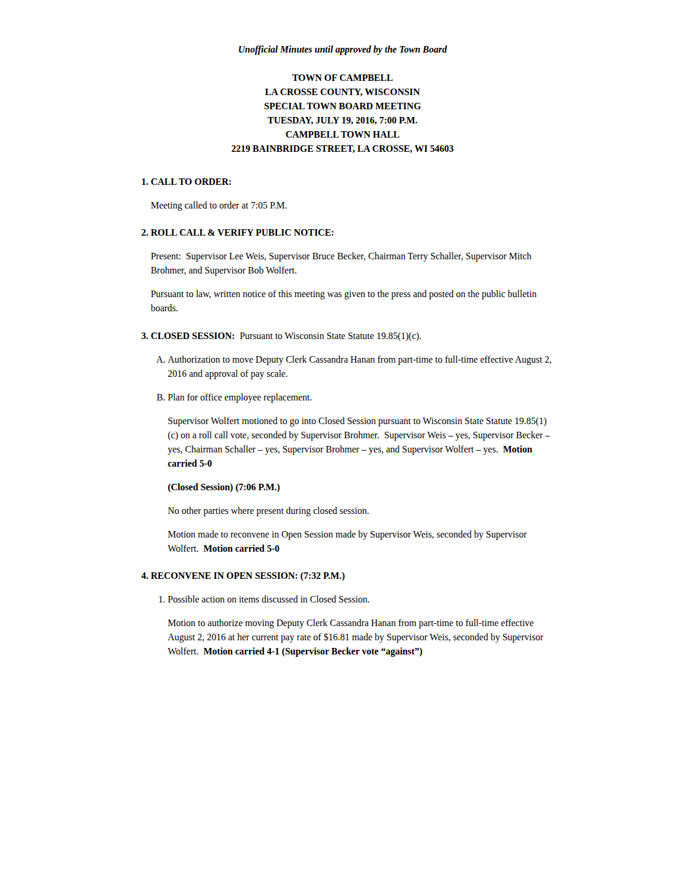Unofficial Minutes until approved by the Town Board
TOWN OF CAMPBELL
LA CROSSE COUNTY, WISCONSIN
SPECIAL TOWN BOARD MEETING
TUESDAY, JULY 19, 2016, 7:00 P.M.
CAMPBELL TOWN HALL
2219 BAINBRIDGE STREET, LA CROSSE, WI 54603
CALL TO ORDER:
Meeting called to order at 7:05 P.M.
ROLL CALL & VERIFY PUBLIC NOTICE:
Present: Supervisor Lee Weis, Supervisor Bruce Becker, Chairman Terry Schaller, Supervisor Mitch Brohmer, and Supervisor Bob Wolfert.
Pursuant to law, written notice of this meeting was given to the press and posted on the public bulletin boards.
CLOSED SESSION: Pursuant to Wisconsin State Statute 19.85(1)(c).
Authorization to move Deputy Clerk Cassandra Hanan from part-time to full-time effective August 2, 2016 and approval of pay scale.
Plan for office employee replacement.
Supervisor Wolfert motioned to go into Closed Session pursuant to Wisconsin State Statute 19.85(1)(c) on a roll call vote, seconded by Supervisor Brohmer. Supervisor Weis – yes, Supervisor Becker – yes, Chairman Schaller – yes, Supervisor Brohmer – yes, and Supervisor Wolfert – yes. Motion carried 5-0
(Closed Session) (7:06 P.M.)
No other parties where present during closed session.
Motion made to reconvene in Open Session made by Supervisor Weis, seconded by Supervisor Wolfert. Motion carried 5-0
RECONVENE IN OPEN SESSION: (7:32 P.M.)
Possible action on items discussed in Closed Session.
Motion to authorize moving Deputy Clerk Cassandra Hanan from part-time to full-time effective August 2, 2016 at her current pay rate of $16.81 made by Supervisor Weis, seconded by Supervisor Wolfert. Motion carried 4-1 (Supervisor Becker vote “against”)